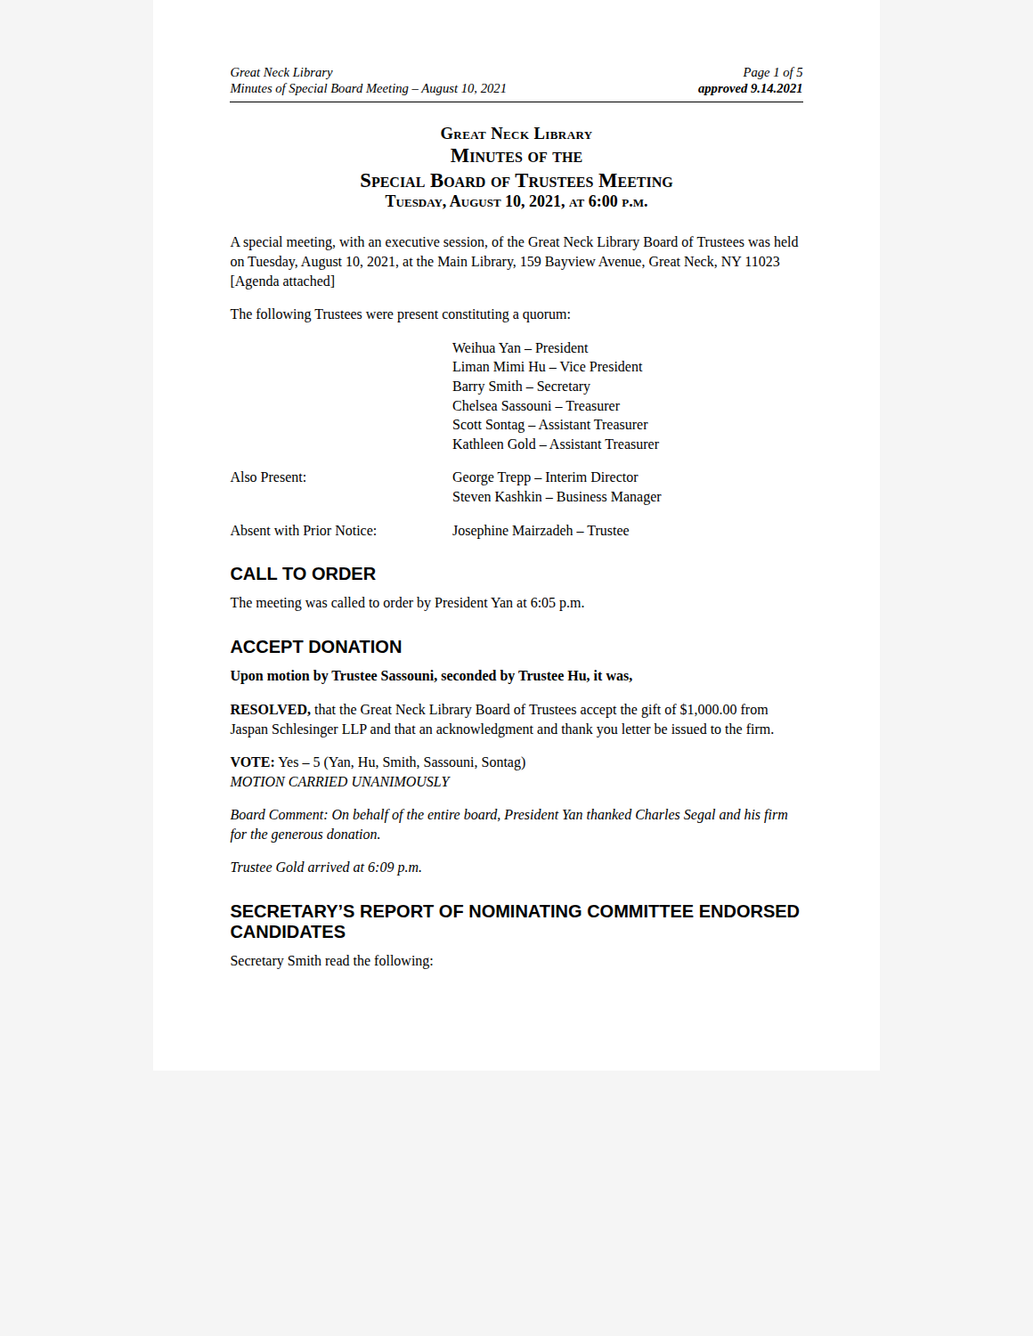Great Neck Library
Minutes of Special Board Meeting – August 10, 2021
Page 1 of 5
approved 9.14.2021
Great Neck Library
Minutes of the
Special Board of Trustees Meeting
Tuesday, August 10, 2021, at 6:00 p.m.
A special meeting, with an executive session, of the Great Neck Library Board of Trustees was held on Tuesday, August 10, 2021, at the Main Library, 159 Bayview Avenue, Great Neck, NY 11023 [Agenda attached]
The following Trustees were present constituting a quorum:
Weihua Yan – President
Liman Mimi Hu – Vice President
Barry Smith – Secretary
Chelsea Sassouni – Treasurer
Scott Sontag – Assistant Treasurer
Kathleen Gold – Assistant Treasurer
| Also Present: | George Trepp – Interim Director Steven Kashkin – Business Manager |
| Absent with Prior Notice: | Josephine Mairzadeh – Trustee |
CALL TO ORDER
The meeting was called to order by President Yan at 6:05 p.m.
ACCEPT DONATION
Upon motion by Trustee Sassouni, seconded by Trustee Hu, it was,
RESOLVED, that the Great Neck Library Board of Trustees accept the gift of $1,000.00 from Jaspan Schlesinger LLP and that an acknowledgment and thank you letter be issued to the firm.
VOTE: Yes – 5 (Yan, Hu, Smith, Sassouni, Sontag)
MOTION CARRIED UNANIMOUSLY
Board Comment: On behalf of the entire board, President Yan thanked Charles Segal and his firm for the generous donation.
Trustee Gold arrived at 6:09 p.m.
SECRETARY’S REPORT OF NOMINATING COMMITTEE ENDORSED CANDIDATES
Secretary Smith read the following: